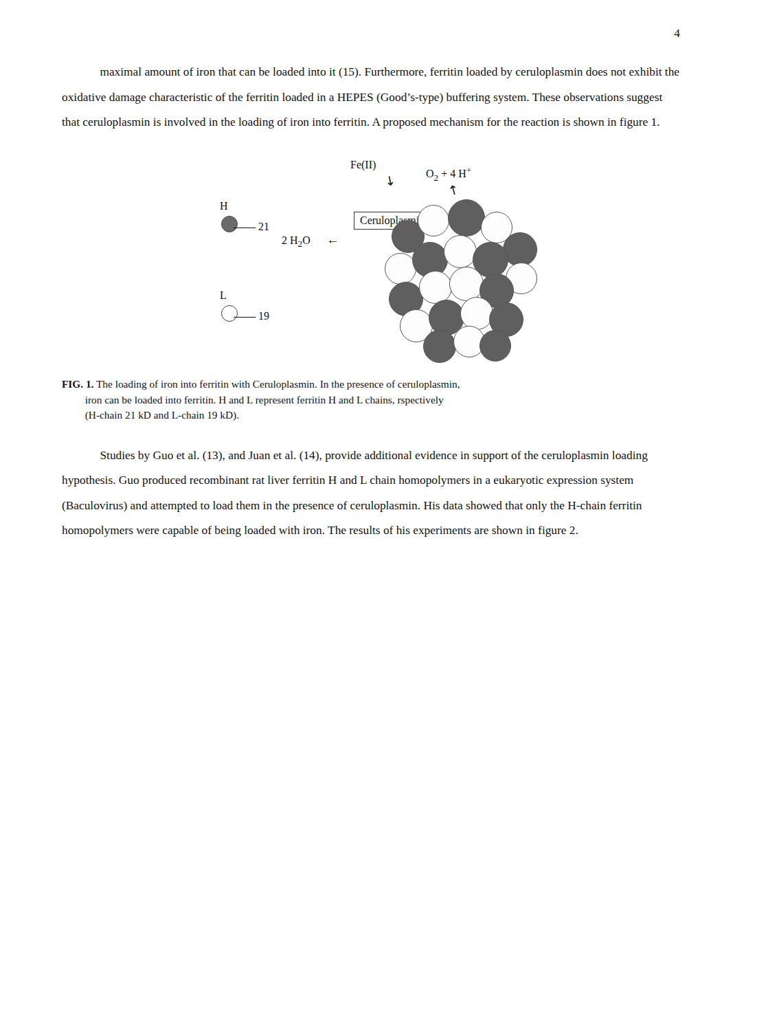4
maximal amount of iron that can be loaded into it (15). Furthermore, ferritin loaded by ceruloplasmin does not exhibit the oxidative damage characteristic of the ferritin loaded in a HEPES (Good’s-type) buffering system. These observations suggest that ceruloplasmin is involved in the loading of iron into ferritin. A proposed mechanism for the reaction is shown in figure 1.
Fe(II) O2 + 4 H+ 2 H2O ← ↘ ↙ H —— 21 L —— 19 Ceruloplasmin
FIG. 1. The loading of iron into ferritin with Ceruloplasmin. In the presence of ceruloplasmin, iron can be loaded into ferritin. H and L represent ferritin H and L chains, rspectively (H-chain 21 kD and L-chain 19 kD).
Studies by Guo et al. (13), and Juan et al. (14), provide additional evidence in support of the ceruloplasmin loading hypothesis. Guo produced recombinant rat liver ferritin H and L chain homopolymers in a eukaryotic expression system (Baculovirus) and attempted to load them in the presence of ceruloplasmin. His data showed that only the H-chain ferritin homopolymers were capable of being loaded with iron. The results of his experiments are shown in figure 2.